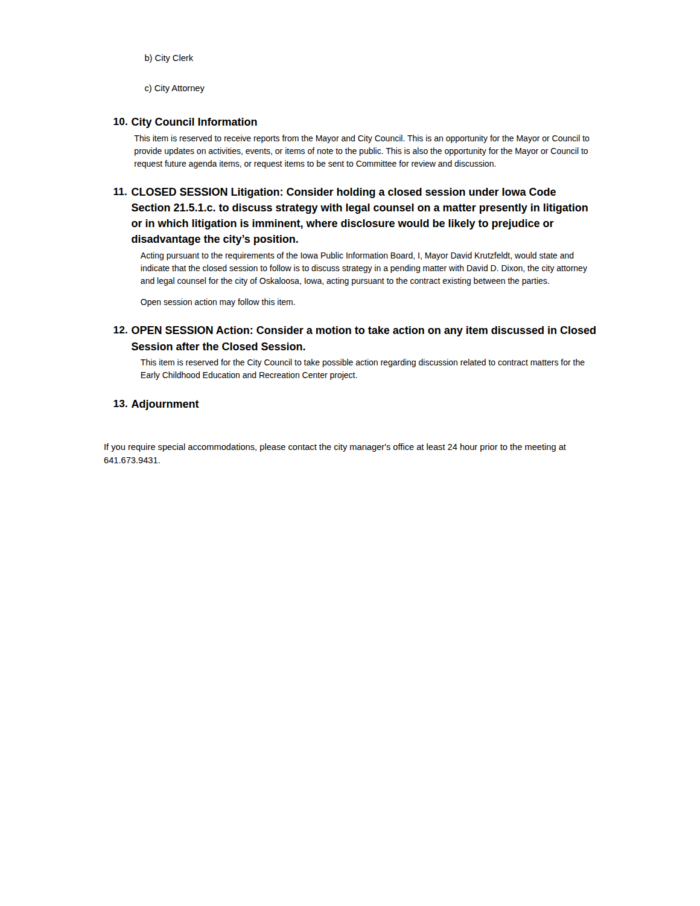b) City Clerk
c) City Attorney
City Council Information
This item is reserved to receive reports from the Mayor and City Council. This is an opportunity for the Mayor or Council to provide updates on activities, events, or items of note to the public. This is also the opportunity for the Mayor or Council to request future agenda items, or request items to be sent to Committee for review and discussion.
CLOSED SESSION Litigation: Consider holding a closed session under Iowa Code Section 21.5.1.c. to discuss strategy with legal counsel on a matter presently in litigation or in which litigation is imminent, where disclosure would be likely to prejudice or disadvantage the city’s position.
Acting pursuant to the requirements of the Iowa Public Information Board, I, Mayor David Krutzfeldt, would state and indicate that the closed session to follow is to discuss strategy in a pending matter with David D. Dixon, the city attorney and legal counsel for the city of Oskaloosa, Iowa, acting pursuant to the contract existing between the parties.
Open session action may follow this item.
OPEN SESSION Action: Consider a motion to take action on any item discussed in Closed Session after the Closed Session.
This item is reserved for the City Council to take possible action regarding discussion related to contract matters for the Early Childhood Education and Recreation Center project.
Adjournment
If you require special accommodations, please contact the city manager's office at least 24 hour prior to the meeting at 641.673.9431.